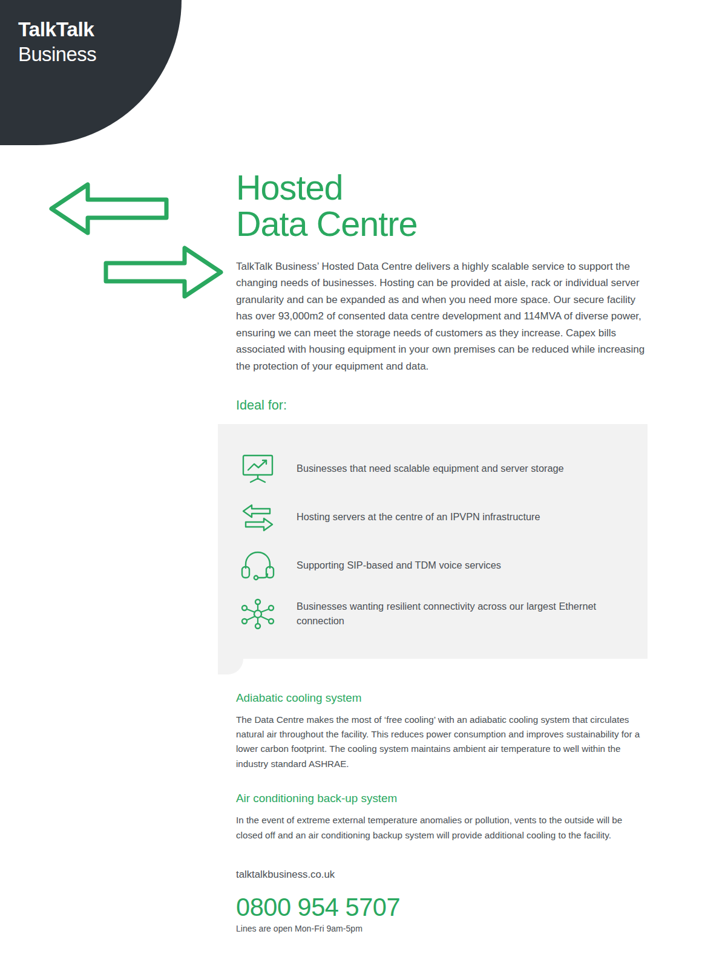TalkTalk Business
Hosted
Data Centre
TalkTalk Business’ Hosted Data Centre delivers a highly scalable service to support the changing needs of businesses. Hosting can be provided at aisle, rack or individual server granularity and can be expanded as and when you need more space. Our secure facility has over 93,000m2 of consented data centre development and 114MVA of diverse power, ensuring we can meet the storage needs of customers as they increase. Capex bills associated with housing equipment in your own premises can be reduced while increasing the protection of your equipment and data.
Ideal for:
Businesses that need scalable equipment and server storage
Hosting servers at the centre of an IPVPN infrastructure
Supporting SIP-based and TDM voice services
Businesses wanting resilient connectivity across our largest Ethernet connection
Adiabatic cooling system
The Data Centre makes the most of ‘free cooling’ with an adiabatic cooling system that circulates natural air throughout the facility. This reduces power consumption and improves sustainability for a lower carbon footprint. The cooling system maintains ambient air temperature to well within the industry standard ASHRAE.
Air conditioning back-up system
In the event of extreme external temperature anomalies or pollution, vents to the outside will be closed off and an air conditioning backup system will provide additional cooling to the facility.
talktalkbusiness.co.uk
0800 954 5707
Lines are open Mon-Fri 9am-5pm